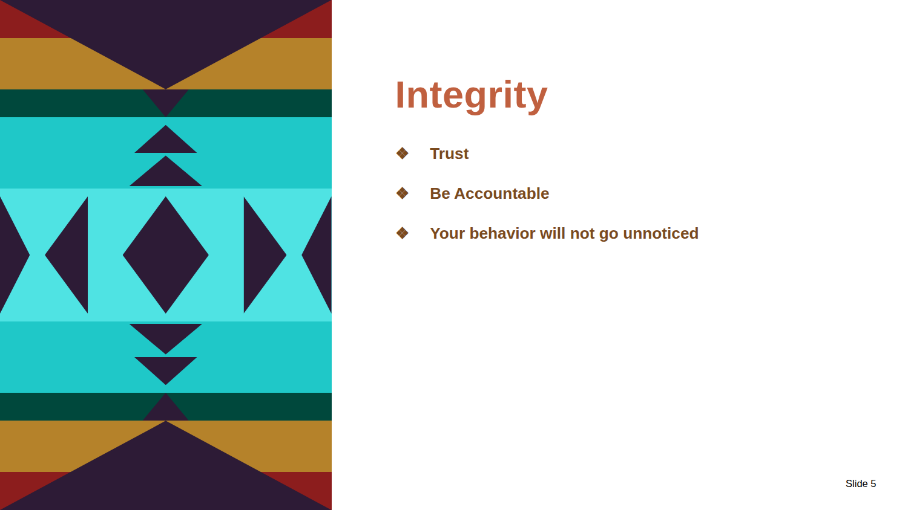Integrity
Trust
Be Accountable
Your behavior will not go unnoticed
Slide 5